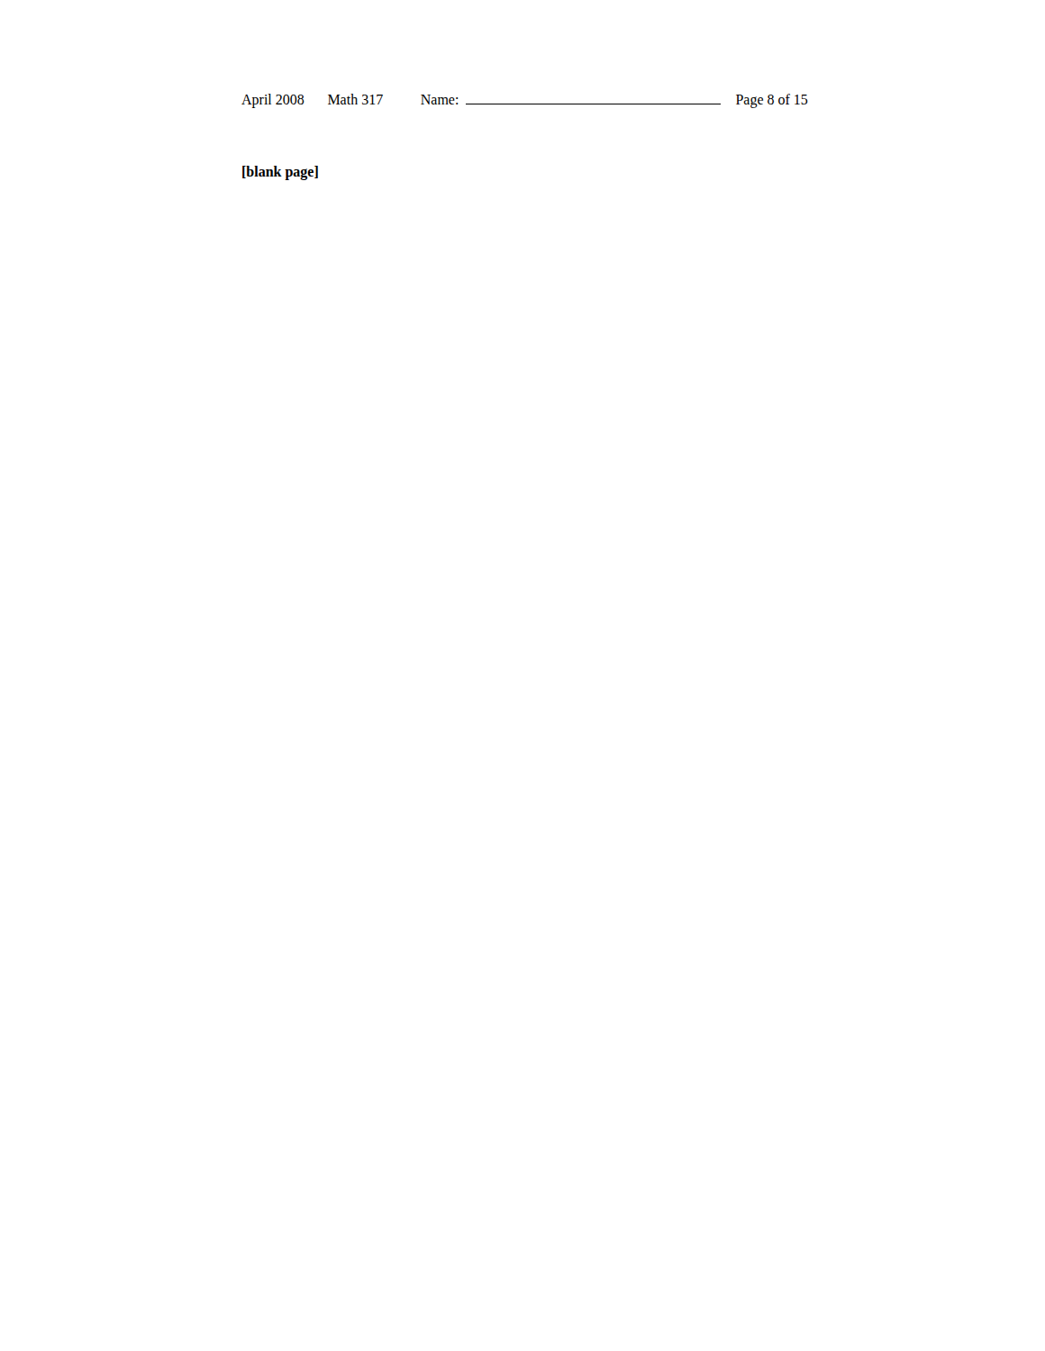April 2008 Math 317 Name:
Page 8 of 15
[blank page]